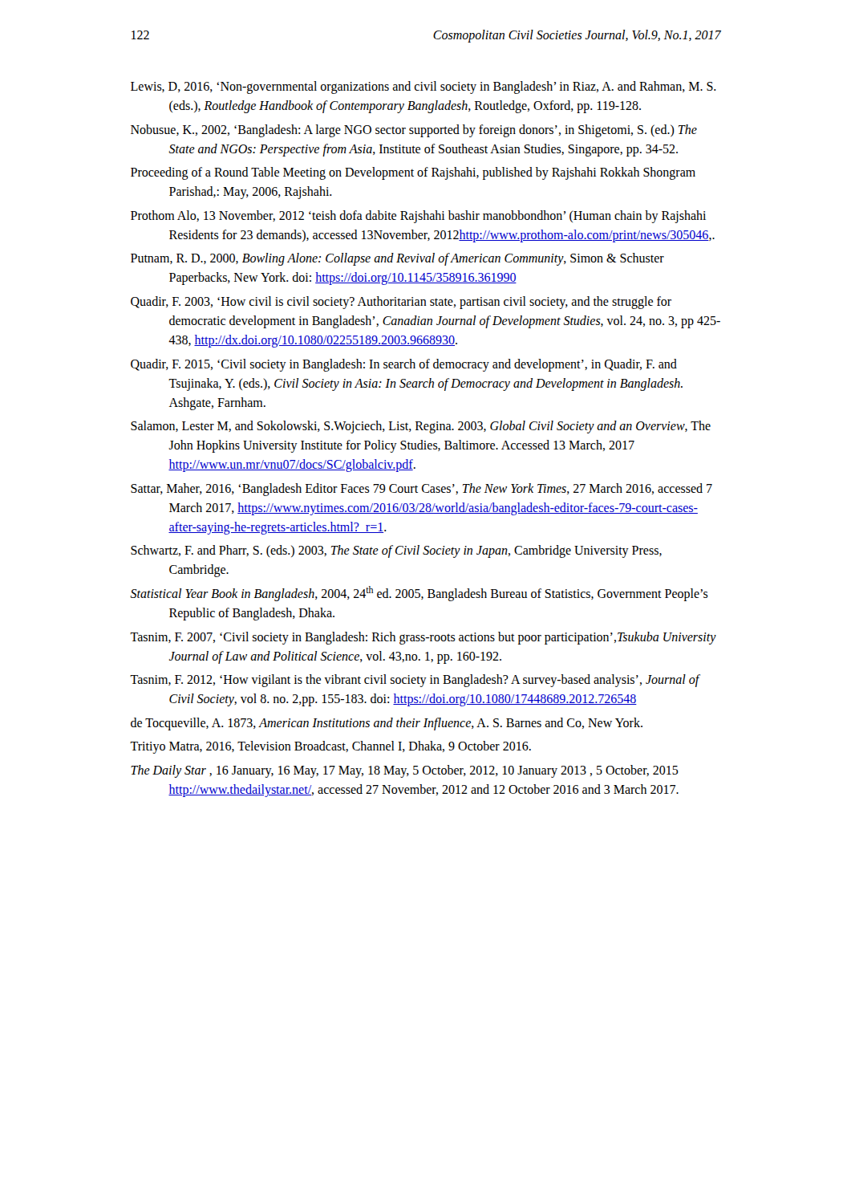122 Cosmopolitan Civil Societies Journal, Vol.9, No.1, 2017
Lewis, D, 2016, ‘Non-governmental organizations and civil society in Bangladesh’ in Riaz, A. and Rahman, M. S. (eds.), Routledge Handbook of Contemporary Bangladesh, Routledge, Oxford, pp. 119-128.
Nobusue, K., 2002, ‘Bangladesh: A large NGO sector supported by foreign donors’, in Shigetomi, S. (ed.) The State and NGOs: Perspective from Asia, Institute of Southeast Asian Studies, Singapore, pp. 34-52.
Proceeding of a Round Table Meeting on Development of Rajshahi, published by Rajshahi Rokkah Shongram Parishad,: May, 2006, Rajshahi.
Prothom Alo, 13 November, 2012 ‘teish dofa dabite Rajshahi bashir manobbondhon’ (Human chain by Rajshahi Residents for 23 demands), accessed 13November, 2012http://www.prothom-alo.com/print/news/305046,.
Putnam, R. D., 2000, Bowling Alone: Collapse and Revival of American Community, Simon & Schuster Paperbacks, New York. doi: https://doi.org/10.1145/358916.361990
Quadir, F. 2003, ‘How civil is civil society? Authoritarian state, partisan civil society, and the struggle for democratic development in Bangladesh’, Canadian Journal of Development Studies, vol. 24, no. 3, pp 425-438, http://dx.doi.org/10.1080/02255189.2003.9668930.
Quadir, F. 2015, ‘Civil society in Bangladesh: In search of democracy and development’, in Quadir, F. and Tsujinaka, Y. (eds.), Civil Society in Asia: In Search of Democracy and Development in Bangladesh. Ashgate, Farnham.
Salamon, Lester M, and Sokolowski, S.Wojciech, List, Regina. 2003, Global Civil Society and an Overview, The John Hopkins University Institute for Policy Studies, Baltimore. Accessed 13 March, 2017 http://www.un.mr/vnu07/docs/SC/globalciv.pdf.
Sattar, Maher, 2016, ‘Bangladesh Editor Faces 79 Court Cases’, The New York Times, 27 March 2016, accessed 7 March 2017, https://www.nytimes.com/2016/03/28/world/asia/bangladesh-editor-faces-79-court-cases-after-saying-he-regrets-articles.html?_r=1.
Schwartz, F. and Pharr, S. (eds.) 2003, The State of Civil Society in Japan, Cambridge University Press, Cambridge.
Statistical Year Book in Bangladesh, 2004, 24th ed. 2005, Bangladesh Bureau of Statistics, Government People’s Republic of Bangladesh, Dhaka.
Tasnim, F. 2007, ‘Civil society in Bangladesh: Rich grass-roots actions but poor participation’,Tsukuba University Journal of Law and Political Science, vol. 43,no. 1, pp. 160-192.
Tasnim, F. 2012, ‘How vigilant is the vibrant civil society in Bangladesh? A survey-based analysis’, Journal of Civil Society, vol 8. no. 2,pp. 155-183. doi: https://doi.org/10.1080/17448689.2012.726548
de Tocqueville, A. 1873, American Institutions and their Influence, A. S. Barnes and Co, New York.
Tritiyo Matra, 2016, Television Broadcast, Channel I, Dhaka, 9 October 2016.
The Daily Star , 16 January, 16 May, 17 May, 18 May, 5 October, 2012, 10 January 2013 , 5 October, 2015 http://www.thedailystar.net/, accessed 27 November, 2012 and 12 October 2016 and 3 March 2017.